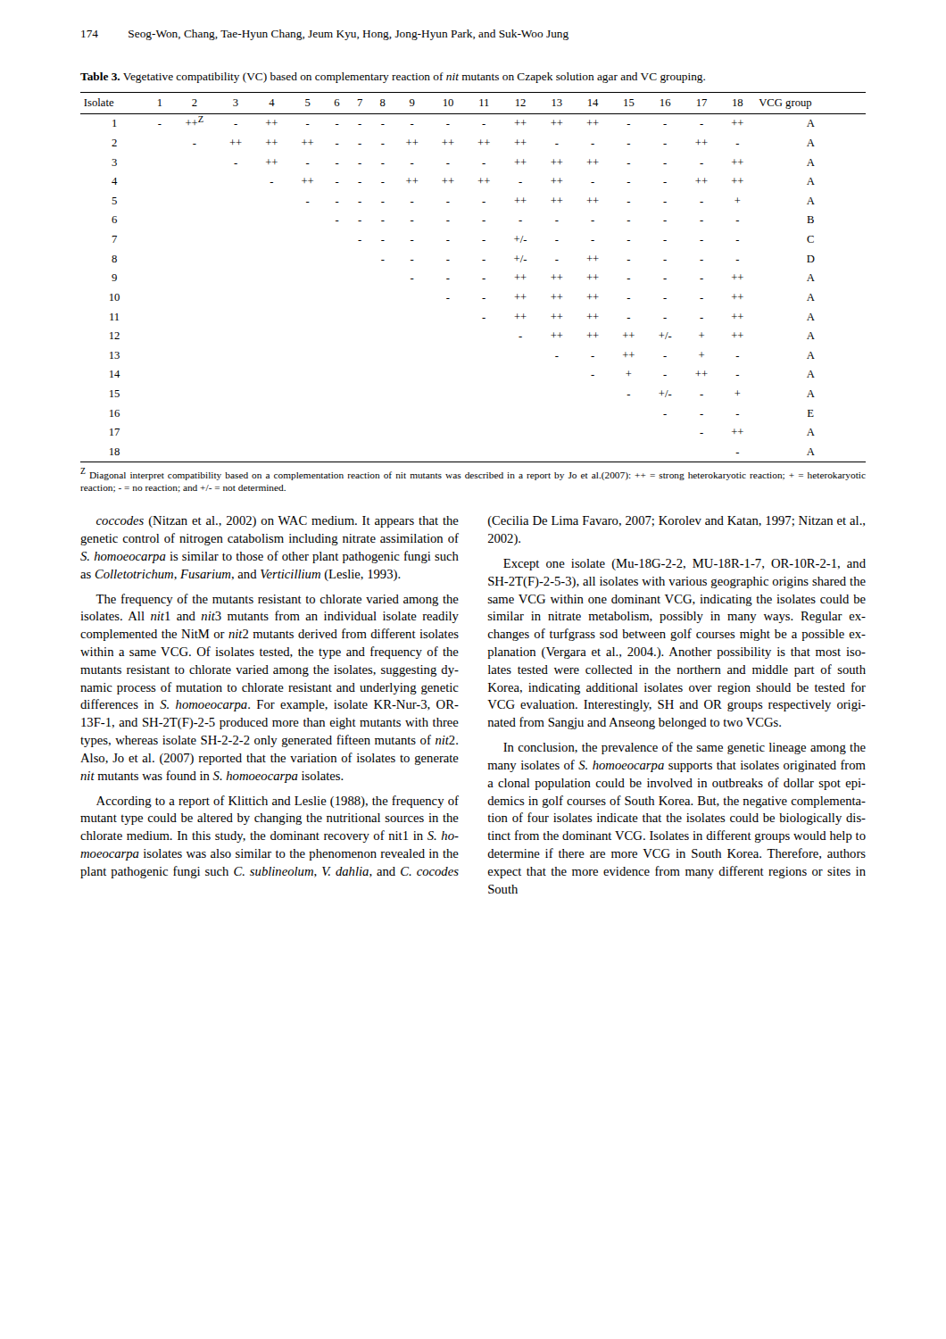174 Seog-Won, Chang, Tae-Hyun Chang, Jeum Kyu, Hong, Jong-Hyun Park, and Suk-Woo Jung
Table 3. Vegetative compatibility (VC) based on complementary reaction of nit mutants on Czapek solution agar and VC grouping.
| Isolate | 1 | 2 | 3 | 4 | 5 | 6 | 7 | 8 | 9 | 10 | 11 | 12 | 13 | 14 | 15 | 16 | 17 | 18 | VCG group |
| --- | --- | --- | --- | --- | --- | --- | --- | --- | --- | --- | --- | --- | --- | --- | --- | --- | --- | --- | --- |
| 1 | - | ++ Z | - | ++ | - | - | - | - | - | - | - | ++ | ++ | ++ | - | - | - | ++ | A |
| 2 | | - | ++ | ++ | ++ | - | - | - | ++ | ++ | ++ | ++ | - | - | - | - | ++ | - | A |
| 3 | | | - | ++ | - | - | - | - | - | - | - | ++ | ++ | ++ | - | - | - | ++ | A |
| 4 | | | | - | ++ | - | - | - | ++ | ++ | ++ | - | ++ | - | - | - | ++ | ++ | A |
| 5 | | | | | - | - | - | - | - | - | - | ++ | ++ | ++ | - | - | - | + | A |
| 6 | | | | | | - | - | - | - | - | - | - | - | - | - | - | - | - | B |
| 7 | | | | | | | - | - | - | - | - | +/- | - | - | - | - | - | - | C |
| 8 | | | | | | | | - | - | - | - | +/- | - | ++ | - | - | - | - | D |
| 9 | | | | | | | | | - | - | - | ++ | ++ | ++ | - | - | - | ++ | A |
| 10 | | | | | | | | | | - | - | ++ | ++ | ++ | - | - | - | ++ | A |
| 11 | | | | | | | | | | | - | ++ | ++ | ++ | - | - | - | ++ | A |
| 12 | | | | | | | | | | | | - | ++ | ++ | ++ | +/- | + | ++ | A |
| 13 | | | | | | | | | | | | | - | - | ++ | - | + | - | A |
| 14 | | | | | | | | | | | | | | - | + | - | ++ | - | A |
| 15 | | | | | | | | | | | | | | | - | +/- | - | + | A |
| 16 | | | | | | | | | | | | | | | | - | - | - | E |
| 17 | | | | | | | | | | | | | | | | | - | ++ | A |
| 18 | | | | | | | | | | | | | | | | | | - | A |
Z Diagonal interpret compatibility based on a complementation reaction of nit mutants was described in a report by Jo et al.(2007): ++ = strong heterokaryotic reaction; + = heterokaryotic reaction; - = no reaction; and +/- = not determined.
coccodes (Nitzan et al., 2002) on WAC medium. It appears that the genetic control of nitrogen catabolism including nitrate assimilation of S. homoeocarpa is similar to those of other plant pathogenic fungi such as Colletotrichum, Fusarium, and Verticillium (Leslie, 1993).
The frequency of the mutants resistant to chlorate varied among the isolates. All nit1 and nit3 mutants from an individual isolate readily complemented the NitM or nit2 mutants derived from different isolates within a same VCG. Of isolates tested, the type and frequency of the mutants resistant to chlorate varied among the isolates, suggesting dynamic process of mutation to chlorate resistant and underlying genetic differences in S. homoeocarpa. For example, isolate KR-Nur-3, OR-13F-1, and SH-2T(F)-2-5 produced more than eight mutants with three types, whereas isolate SH-2-2-2 only generated fifteen mutants of nit2. Also, Jo et al. (2007) reported that the variation of isolates to generate nit mutants was found in S. homoeocarpa isolates.
According to a report of Klittich and Leslie (1988), the frequency of mutant type could be altered by changing the nutritional sources in the chlorate medium. In this study, the dominant recovery of nit1 in S. homoeocarpa isolates was also similar to the phenomenon revealed in the plant pathogenic fungi such C. sublineolum, V. dahlia, and C. cocodes (Cecilia De Lima Favaro, 2007; Korolev and Katan, 1997; Nitzan et al., 2002).
Except one isolate (Mu-18G-2-2, MU-18R-1-7, OR-10R-2-1, and SH-2T(F)-2-5-3), all isolates with various geographic origins shared the same VCG within one dominant VCG, indicating the isolates could be similar in nitrate metabolism, possibly in many ways. Regular exchanges of turfgrass sod between golf courses might be a possible explanation (Vergara et al., 2004.). Another possibility is that most isolates tested were collected in the northern and middle part of south Korea, indicating additional isolates over region should be tested for VCG evaluation. Interestingly, SH and OR groups respectively originated from Sangju and Anseong belonged to two VCGs.
In conclusion, the prevalence of the same genetic lineage among the many isolates of S. homoeocarpa supports that isolates originated from a clonal population could be involved in outbreaks of dollar spot epidemics in golf courses of South Korea. But, the negative complementation of four isolates indicate that the isolates could be biologically distinct from the dominant VCG. Isolates in different groups would help to determine if there are more VCG in South Korea. Therefore, authors expect that the more evidence from many different regions or sites in South